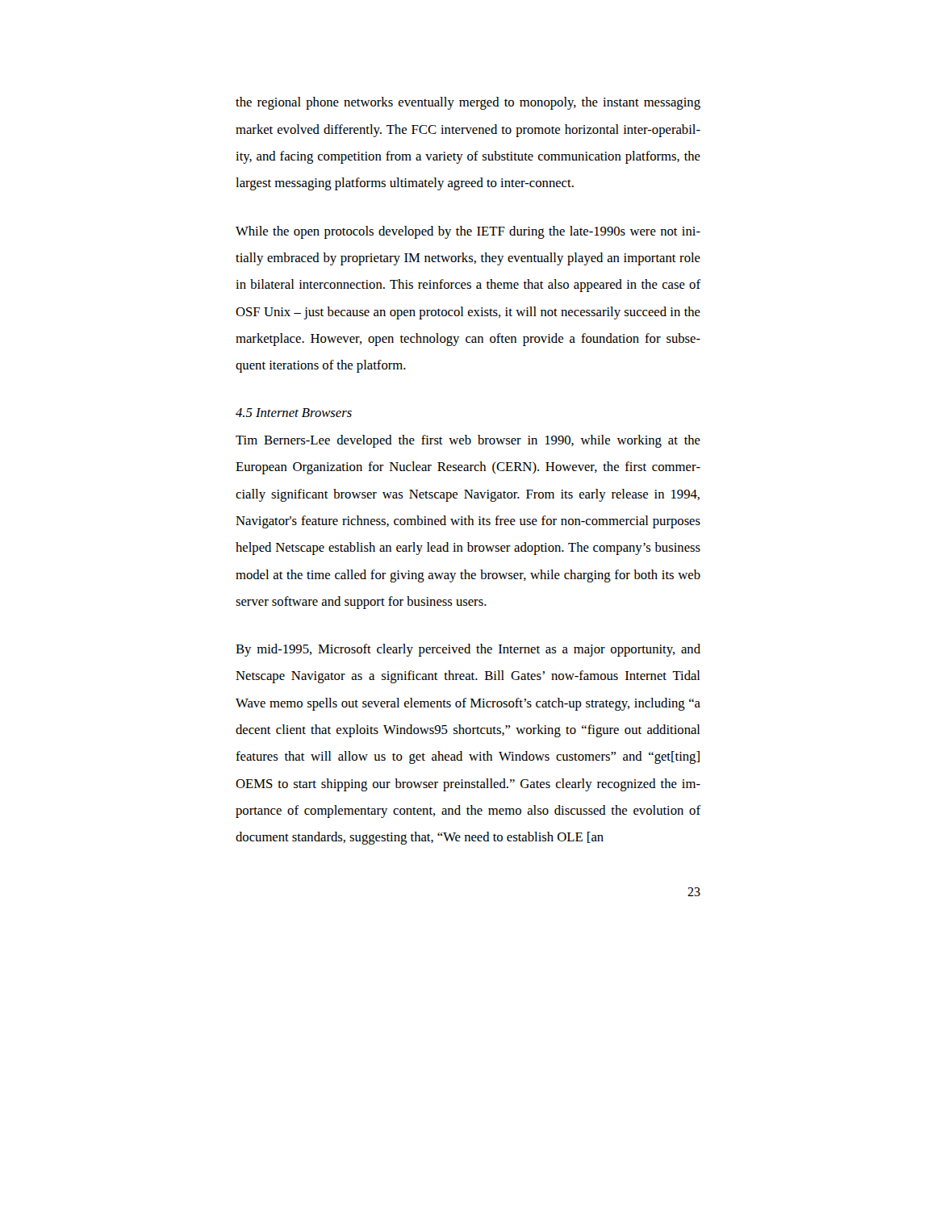the regional phone networks eventually merged to monopoly, the instant messaging market evolved differently. The FCC intervened to promote horizontal inter-operability, and facing competition from a variety of substitute communication platforms, the largest messaging platforms ultimately agreed to inter-connect.
While the open protocols developed by the IETF during the late-1990s were not initially embraced by proprietary IM networks, they eventually played an important role in bilateral interconnection. This reinforces a theme that also appeared in the case of OSF Unix – just because an open protocol exists, it will not necessarily succeed in the marketplace. However, open technology can often provide a foundation for subsequent iterations of the platform.
4.5 Internet Browsers
Tim Berners-Lee developed the first web browser in 1990, while working at the European Organization for Nuclear Research (CERN). However, the first commercially significant browser was Netscape Navigator. From its early release in 1994, Navigator's feature richness, combined with its free use for non-commercial purposes helped Netscape establish an early lead in browser adoption. The company’s business model at the time called for giving away the browser, while charging for both its web server software and support for business users.
By mid-1995, Microsoft clearly perceived the Internet as a major opportunity, and Netscape Navigator as a significant threat. Bill Gates’ now-famous Internet Tidal Wave memo spells out several elements of Microsoft’s catch-up strategy, including “a decent client that exploits Windows95 shortcuts,” working to “figure out additional features that will allow us to get ahead with Windows customers” and “get[ting] OEMS to start shipping our browser preinstalled.” Gates clearly recognized the importance of complementary content, and the memo also discussed the evolution of document standards, suggesting that, “We need to establish OLE [an
23